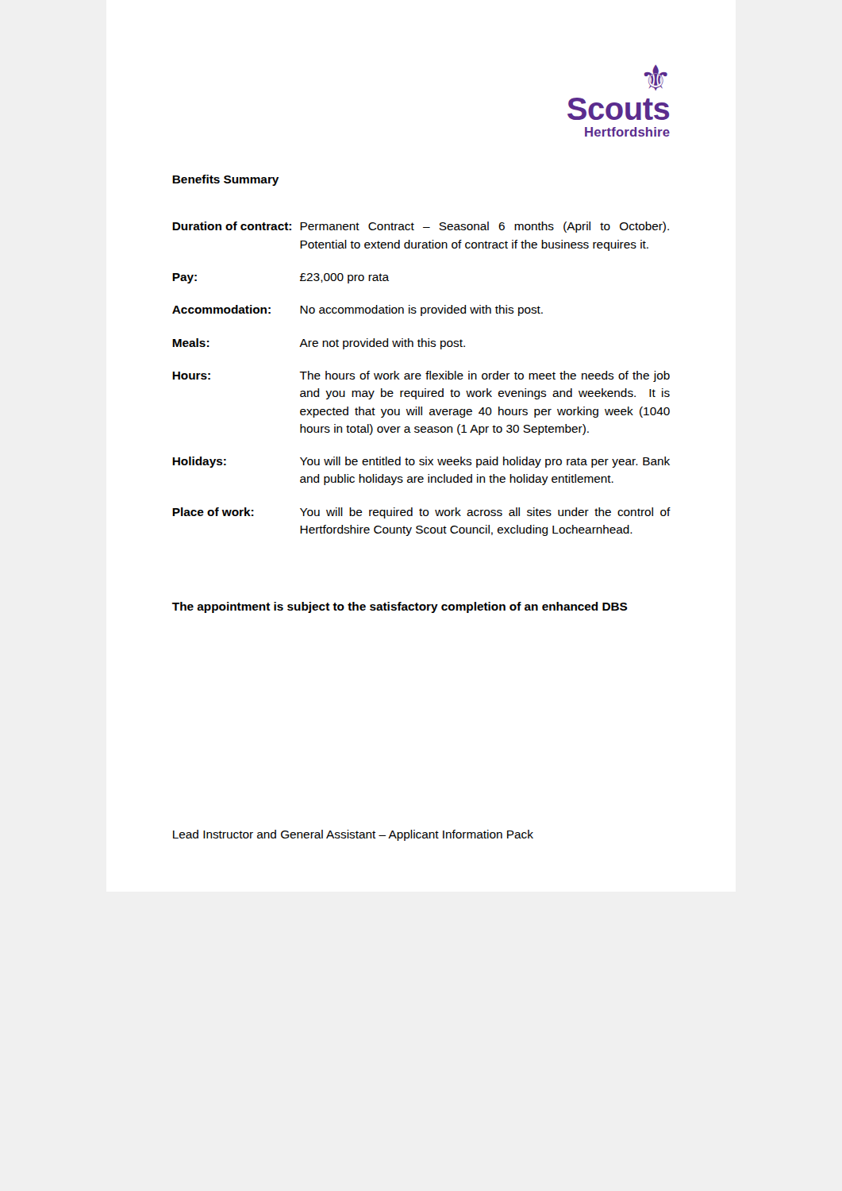⚜ Scouts Hertfordshire
Benefits Summary
| Duration of contract: | Permanent Contract – Seasonal 6 months (April to October). Potential to extend duration of contract if the business requires it. |
| Pay: | £23,000 pro rata |
| Accommodation: | No accommodation is provided with this post. |
| Meals: | Are not provided with this post. |
| Hours: | The hours of work are flexible in order to meet the needs of the job and you may be required to work evenings and weekends. It is expected that you will average 40 hours per working week (1040 hours in total) over a season (1 Apr to 30 September). |
| Holidays: | You will be entitled to six weeks paid holiday pro rata per year. Bank and public holidays are included in the holiday entitlement. |
| Place of work: | You will be required to work across all sites under the control of Hertfordshire County Scout Council, excluding Lochearnhead. |
The appointment is subject to the satisfactory completion of an enhanced DBS
Lead Instructor and General Assistant – Applicant Information Pack